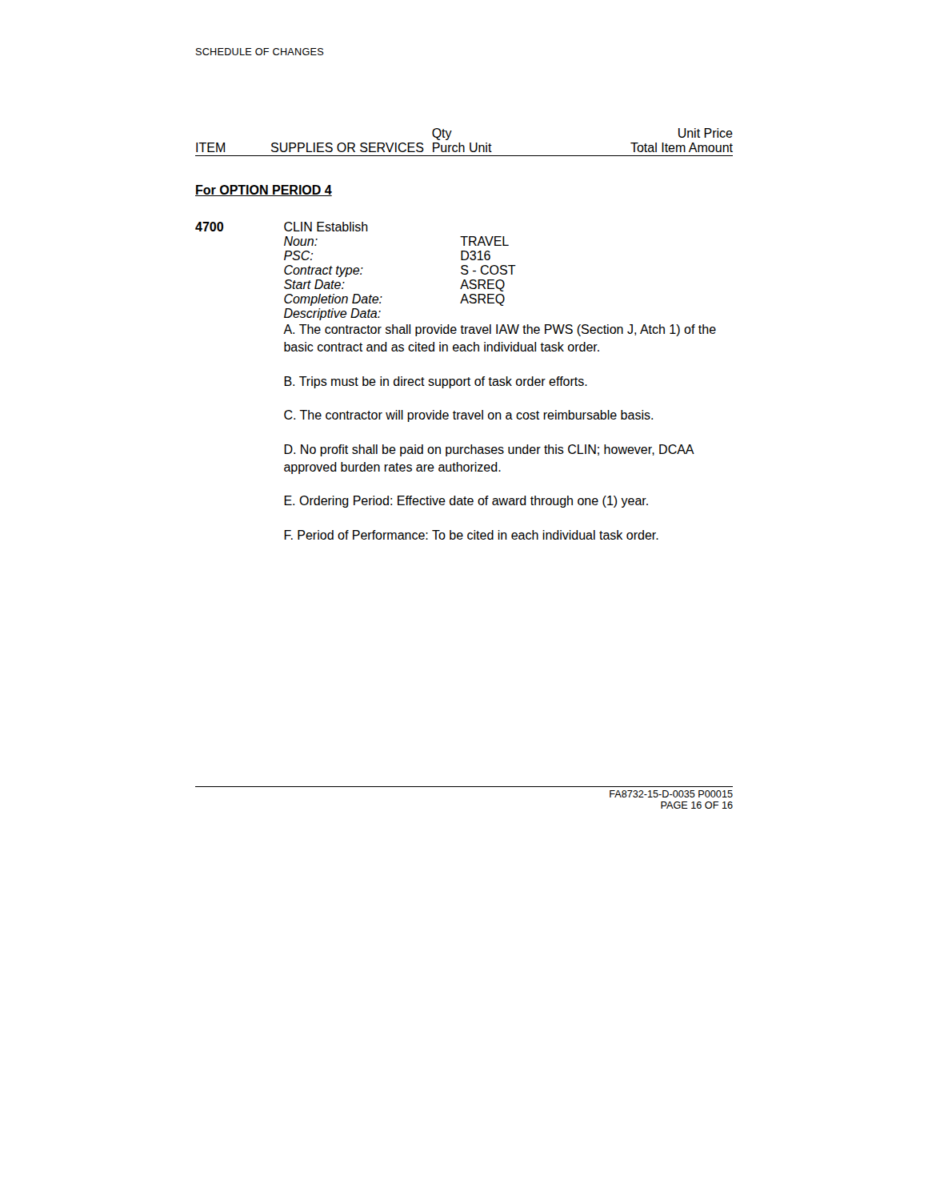SCHEDULE OF CHANGES
| | | Qty | Unit Price |
| ITEM | SUPPLIES OR SERVICES | Purch Unit | Total Item Amount |
For OPTION PERIOD 4
4700
CLIN Establish
| Noun: | TRAVEL |
| PSC: | D316 |
| Contract type: | S - COST |
| Start Date: | ASREQ |
| Completion Date: | ASREQ |
Descriptive Data:
A. The contractor shall provide travel IAW the PWS (Section J, Atch 1) of the basic contract and as cited in each individual task order.
B. Trips must be in direct support of task order efforts.
C. The contractor will provide travel on a cost reimbursable basis.
D. No profit shall be paid on purchases under this CLIN; however, DCAA approved burden rates are authorized.
E. Ordering Period: Effective date of award through one (1) year.
F. Period of Performance: To be cited in each individual task order.
FA8732-15-D-0035 P00015
PAGE 16 OF 16